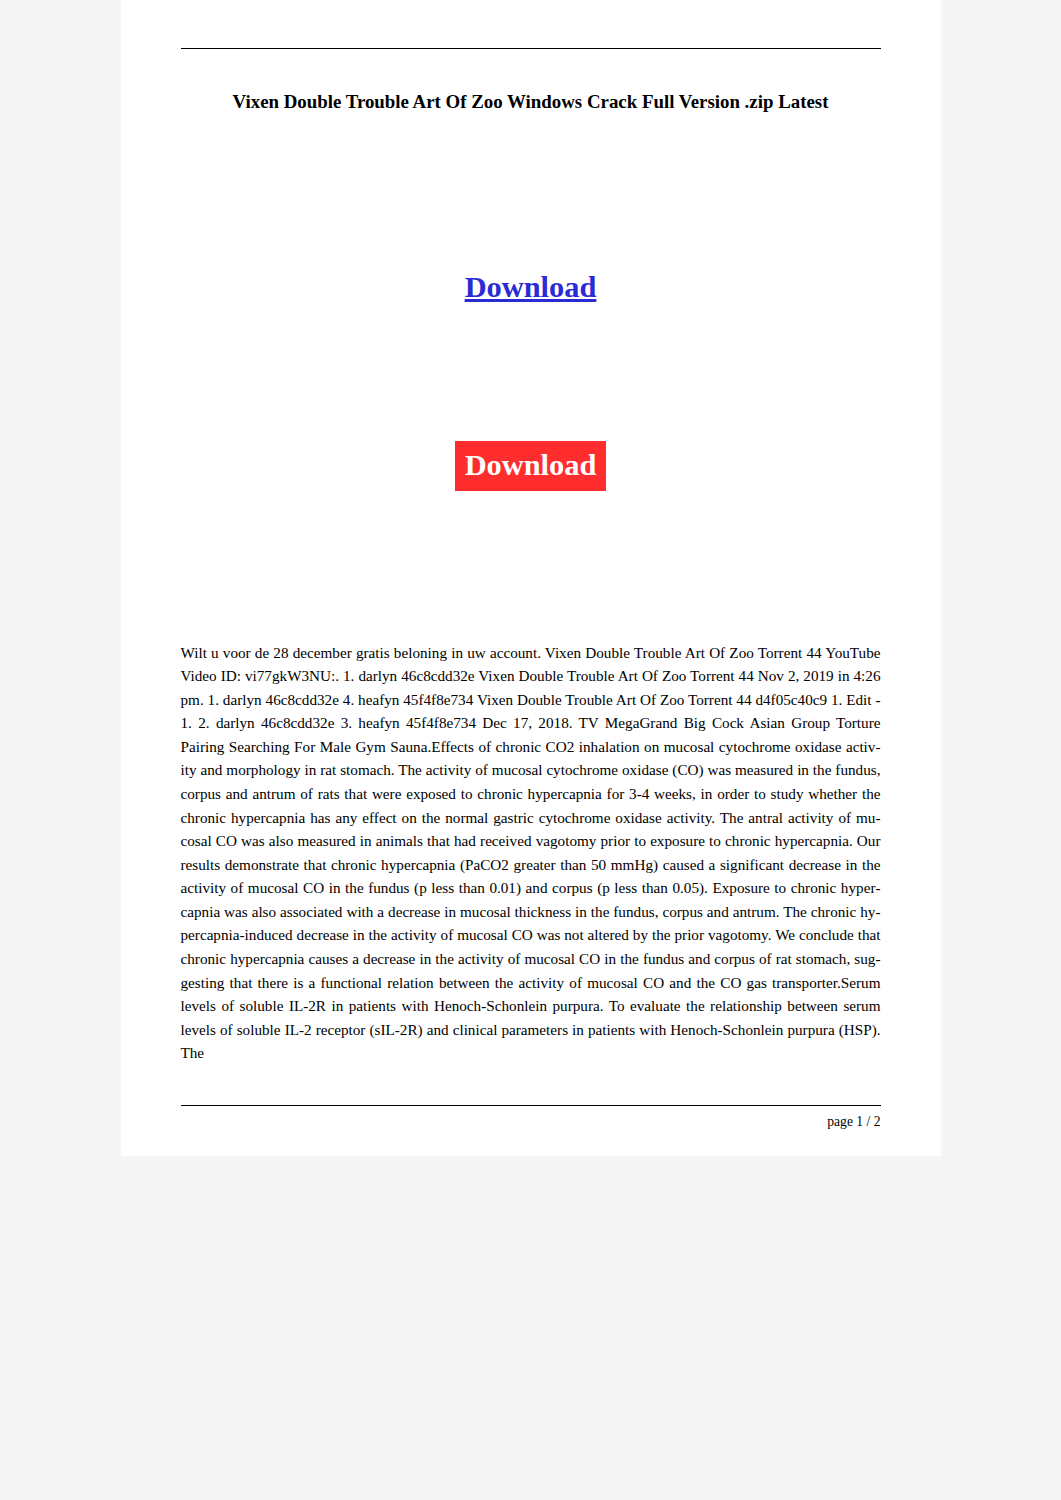Vixen Double Trouble Art Of Zoo Windows Crack Full Version .zip Latest
Download
Download
Wilt u voor de 28 december gratis beloning in uw account. Vixen Double Trouble Art Of Zoo Torrent 44 YouTube Video ID: vi77gkW3NU:. 1. darlyn 46c8cdd32e Vixen Double Trouble Art Of Zoo Torrent 44 Nov 2, 2019 in 4:26 pm. 1. darlyn 46c8cdd32e 4. heafyn 45f4f8e734 Vixen Double Trouble Art Of Zoo Torrent 44 d4f05c40c9 1. Edit - 1. 2. darlyn 46c8cdd32e 3. heafyn 45f4f8e734 Dec 17, 2018. TV MegaGrand Big Cock Asian Group Torture Pairing Searching For Male Gym Sauna.Effects of chronic CO2 inhalation on mucosal cytochrome oxidase activity and morphology in rat stomach. The activity of mucosal cytochrome oxidase (CO) was measured in the fundus, corpus and antrum of rats that were exposed to chronic hypercapnia for 3-4 weeks, in order to study whether the chronic hypercapnia has any effect on the normal gastric cytochrome oxidase activity. The antral activity of mucosal CO was also measured in animals that had received vagotomy prior to exposure to chronic hypercapnia. Our results demonstrate that chronic hypercapnia (PaCO2 greater than 50 mmHg) caused a significant decrease in the activity of mucosal CO in the fundus (p less than 0.01) and corpus (p less than 0.05). Exposure to chronic hypercapnia was also associated with a decrease in mucosal thickness in the fundus, corpus and antrum. The chronic hypercapnia-induced decrease in the activity of mucosal CO was not altered by the prior vagotomy. We conclude that chronic hypercapnia causes a decrease in the activity of mucosal CO in the fundus and corpus of rat stomach, suggesting that there is a functional relation between the activity of mucosal CO and the CO gas transporter.Serum levels of soluble IL-2R in patients with Henoch-Schonlein purpura. To evaluate the relationship between serum levels of soluble IL-2 receptor (sIL-2R) and clinical parameters in patients with Henoch-Schonlein purpura (HSP). The
page 1 / 2